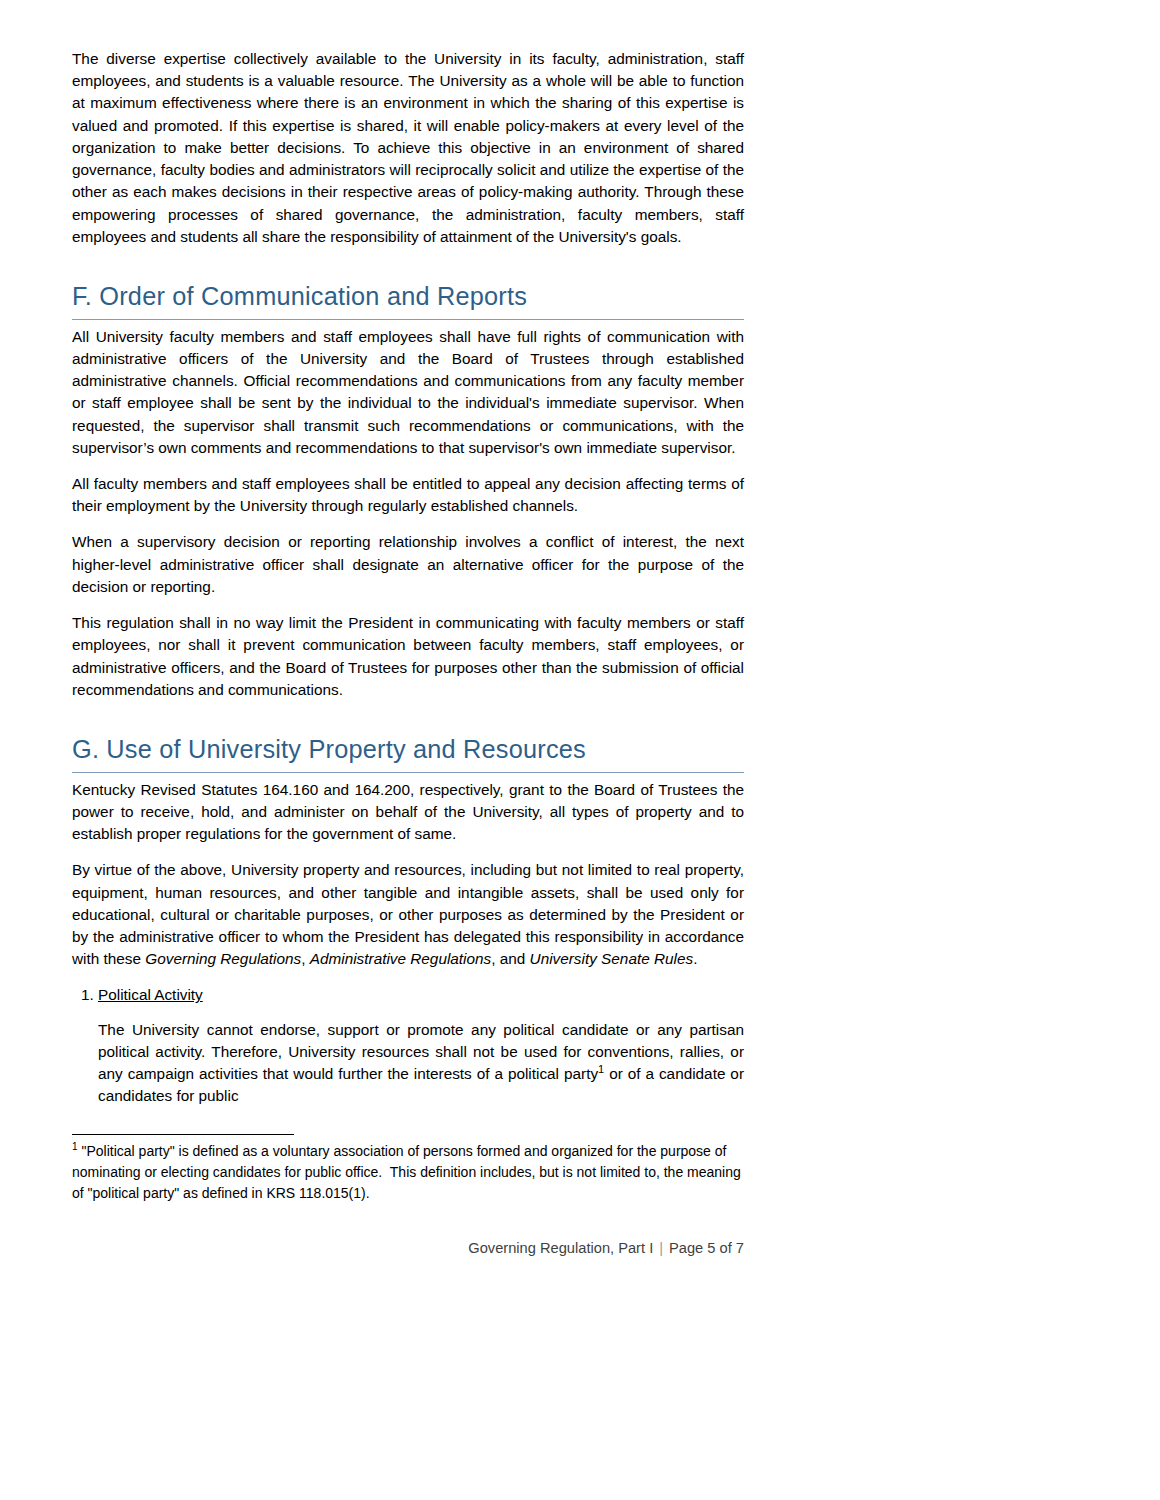The diverse expertise collectively available to the University in its faculty, administration, staff employees, and students is a valuable resource. The University as a whole will be able to function at maximum effectiveness where there is an environment in which the sharing of this expertise is valued and promoted. If this expertise is shared, it will enable policy-makers at every level of the organization to make better decisions. To achieve this objective in an environment of shared governance, faculty bodies and administrators will reciprocally solicit and utilize the expertise of the other as each makes decisions in their respective areas of policy-making authority. Through these empowering processes of shared governance, the administration, faculty members, staff employees and students all share the responsibility of attainment of the University's goals.
F. Order of Communication and Reports
All University faculty members and staff employees shall have full rights of communication with administrative officers of the University and the Board of Trustees through established administrative channels. Official recommendations and communications from any faculty member or staff employee shall be sent by the individual to the individual's immediate supervisor. When requested, the supervisor shall transmit such recommendations or communications, with the supervisor’s own comments and recommendations to that supervisor's own immediate supervisor.
All faculty members and staff employees shall be entitled to appeal any decision affecting terms of their employment by the University through regularly established channels.
When a supervisory decision or reporting relationship involves a conflict of interest, the next higher-level administrative officer shall designate an alternative officer for the purpose of the decision or reporting.
This regulation shall in no way limit the President in communicating with faculty members or staff employees, nor shall it prevent communication between faculty members, staff employees, or administrative officers, and the Board of Trustees for purposes other than the submission of official recommendations and communications.
G. Use of University Property and Resources
Kentucky Revised Statutes 164.160 and 164.200, respectively, grant to the Board of Trustees the power to receive, hold, and administer on behalf of the University, all types of property and to establish proper regulations for the government of same.
By virtue of the above, University property and resources, including but not limited to real property, equipment, human resources, and other tangible and intangible assets, shall be used only for educational, cultural or charitable purposes, or other purposes as determined by the President or by the administrative officer to whom the President has delegated this responsibility in accordance with these Governing Regulations, Administrative Regulations, and University Senate Rules.
Political Activity
The University cannot endorse, support or promote any political candidate or any partisan political activity. Therefore, University resources shall not be used for conventions, rallies, or any campaign activities that would further the interests of a political party1 or of a candidate or candidates for public
1 "Political party" is defined as a voluntary association of persons formed and organized for the purpose of nominating or electing candidates for public office. This definition includes, but is not limited to, the meaning of "political party" as defined in KRS 118.015(1).
Governing Regulation, Part I|Page 5 of 7